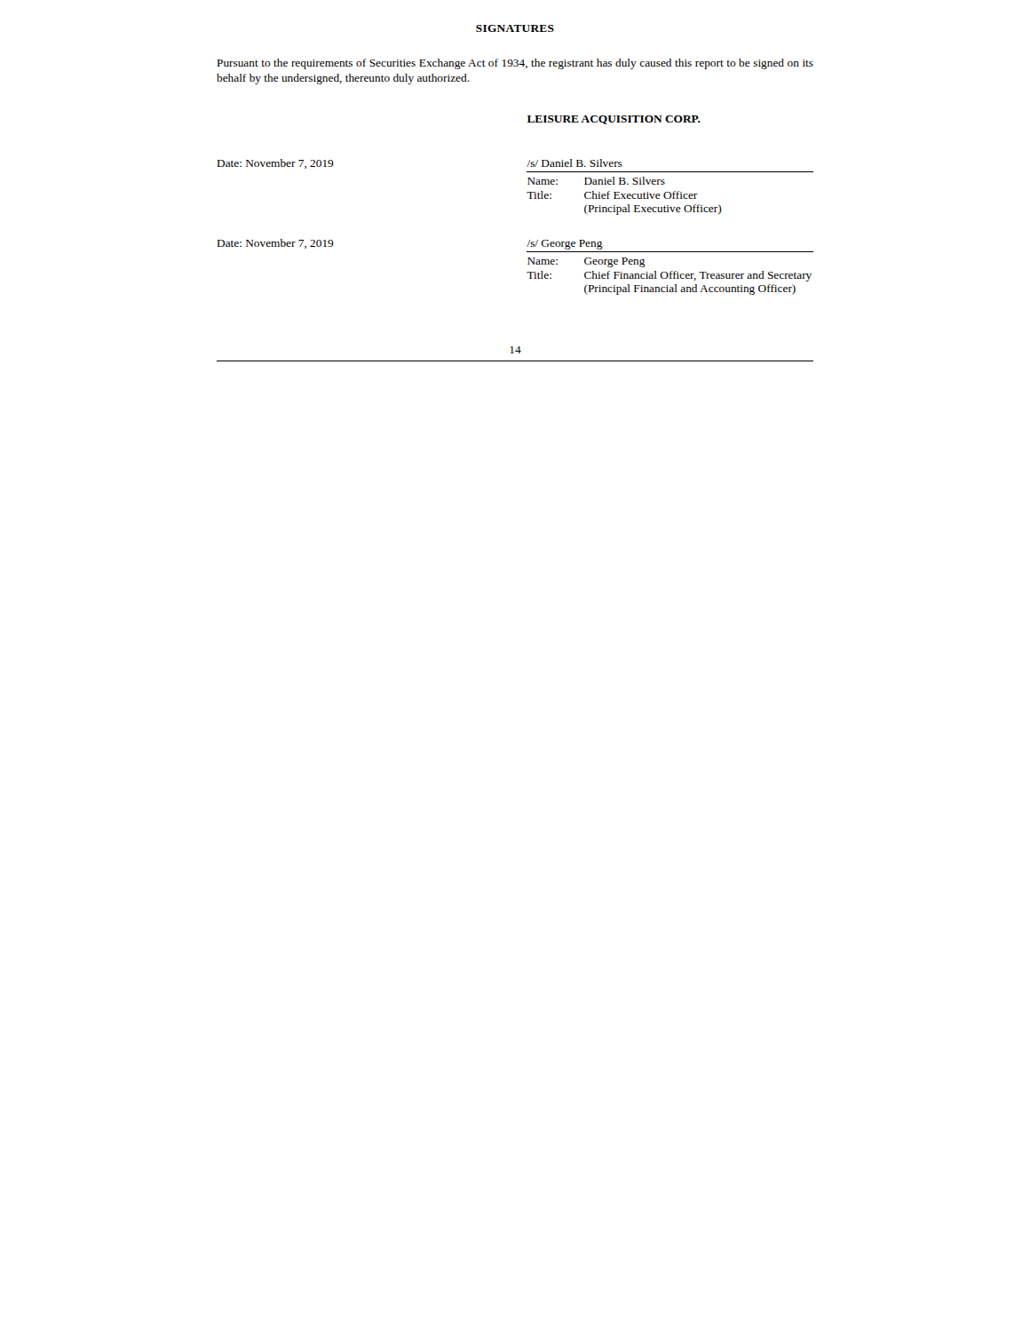SIGNATURES
Pursuant to the requirements of Securities Exchange Act of 1934, the registrant has duly caused this report to be signed on its behalf by the undersigned, thereunto duly authorized.
| | LEISURE ACQUISITION CORP. |
| Date: November 7, 2019 | /s/ Daniel B. Silvers / Name: / Daniel B. Silvers / / Title: / Chief Executive Officer / / / (Principal Executive Officer) / |
| Date: November 7, 2019 | /s/ George Peng / Name: / George Peng / / Title: / Chief Financial Officer, Treasurer and Secretary / / / (Principal Financial and Accounting Officer) / |
14